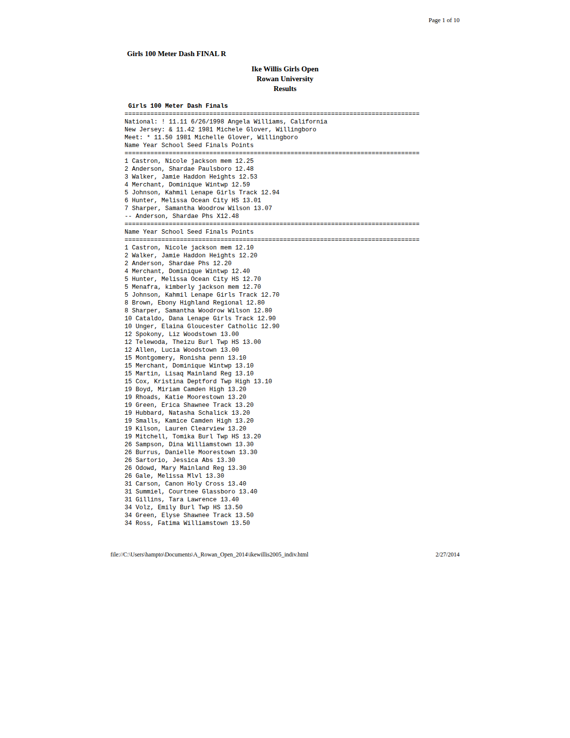Page 1 of 10
Girls 100 Meter Dash FINAL R
Ike Willis Girls Open
Rowan University
Results
 Girls 100 Meter Dash Finals
================================================================================
National: ! 11.11 6/26/1998 Angela Williams, California
New Jersey: & 11.42 1981 Michele Glover, Willingboro
Meet: * 11.50 1981 Michelle Glover, Willingboro
Name Year School Seed Finals Points
================================================================================
1 Castron, Nicole jackson mem 12.25
2 Anderson, Shardae Paulsboro 12.48
3 Walker, Jamie Haddon Heights 12.53
4 Merchant, Dominique Wintwp 12.59
5 Johnson, Kahmil Lenape Girls Track 12.94
6 Hunter, Melissa Ocean City HS 13.01
7 Sharper, Samantha Woodrow Wilson 13.07
-- Anderson, Shardae Phs X12.48
================================================================================
Name Year School Seed Finals Points
================================================================================
1 Castron, Nicole jackson mem 12.10
2 Walker, Jamie Haddon Heights 12.20
2 Anderson, Shardae Phs 12.20
4 Merchant, Dominique Wintwp 12.40
5 Hunter, Melissa Ocean City HS 12.70
5 Menafra, kimberly jackson mem 12.70
5 Johnson, Kahmil Lenape Girls Track 12.70
8 Brown, Ebony Highland Regional 12.80
8 Sharper, Samantha Woodrow Wilson 12.80
10 Cataldo, Dana Lenape Girls Track 12.90
10 Unger, Elaina Gloucester Catholic 12.90
12 Spokony, Liz Woodstown 13.00
12 Telewoda, Theizu Burl Twp HS 13.00
12 Allen, Lucia Woodstown 13.00
15 Montgomery, Ronisha penn 13.10
15 Merchant, Dominique Wintwp 13.10
15 Martin, Lisaq Mainland Reg 13.10
15 Cox, Kristina Deptford Twp High 13.10
19 Boyd, Miriam Camden High 13.20
19 Rhoads, Katie Moorestown 13.20
19 Green, Erica Shawnee Track 13.20
19 Hubbard, Natasha Schalick 13.20
19 Smalls, Kamice Camden High 13.20
19 Kilson, Lauren Clearview 13.20
19 Mitchell, Tomika Burl Twp HS 13.20
26 Sampson, Dina Williamstown 13.30
26 Burrus, Danielle Moorestown 13.30
26 Sartorio, Jessica Abs 13.30
26 Odowd, Mary Mainland Reg 13.30
26 Gale, Melissa Mlvl 13.30
31 Carson, Canon Holy Cross 13.40
31 Summiel, Courtnee Glassboro 13.40
31 Gillins, Tara Lawrence 13.40
34 Volz, Emily Burl Twp HS 13.50
34 Green, Elyse Shawnee Track 13.50
34 Ross, Fatima Williamstown 13.50
file://C:\Users\hampto\Documents\A_Rowan_Open_2014\ikewillis2005_indiv.html 2/27/2014